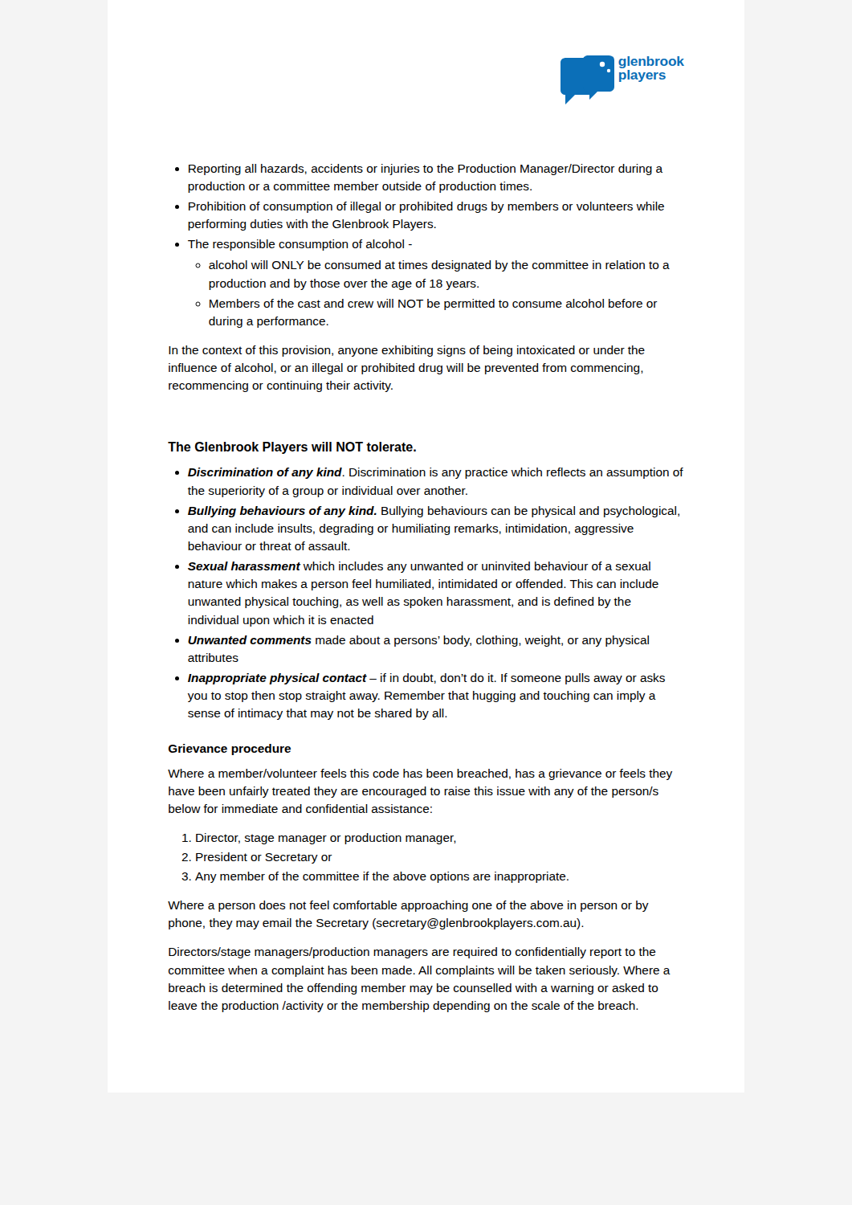glenbrook players
Reporting all hazards, accidents or injuries to the Production Manager/Director during a production or a committee member outside of production times.
Prohibition of consumption of illegal or prohibited drugs by members or volunteers while performing duties with the Glenbrook Players.
The responsible consumption of alcohol -
alcohol will ONLY be consumed at times designated by the committee in relation to a production and by those over the age of 18 years.
Members of the cast and crew will NOT be permitted to consume alcohol before or during a performance.
In the context of this provision, anyone exhibiting signs of being intoxicated or under the influence of alcohol, or an illegal or prohibited drug will be prevented from commencing, recommencing or continuing their activity.
The Glenbrook Players will NOT tolerate.
Discrimination of any kind. Discrimination is any practice which reflects an assumption of the superiority of a group or individual over another.
Bullying behaviours of any kind. Bullying behaviours can be physical and psychological, and can include insults, degrading or humiliating remarks, intimidation, aggressive behaviour or threat of assault.
Sexual harassment which includes any unwanted or uninvited behaviour of a sexual nature which makes a person feel humiliated, intimidated or offended. This can include unwanted physical touching, as well as spoken harassment, and is defined by the individual upon which it is enacted
Unwanted comments made about a persons’ body, clothing, weight, or any physical attributes
Inappropriate physical contact – if in doubt, don’t do it. If someone pulls away or asks you to stop then stop straight away. Remember that hugging and touching can imply a sense of intimacy that may not be shared by all.
Grievance procedure
Where a member/volunteer feels this code has been breached, has a grievance or feels they have been unfairly treated they are encouraged to raise this issue with any of the person/s below for immediate and confidential assistance:
Director, stage manager or production manager,
President or Secretary or
Any member of the committee if the above options are inappropriate.
Where a person does not feel comfortable approaching one of the above in person or by phone, they may email the Secretary (secretary@glenbrookplayers.com.au).
Directors/stage managers/production managers are required to confidentially report to the committee when a complaint has been made. All complaints will be taken seriously. Where a breach is determined the offending member may be counselled with a warning or asked to leave the production /activity or the membership depending on the scale of the breach.